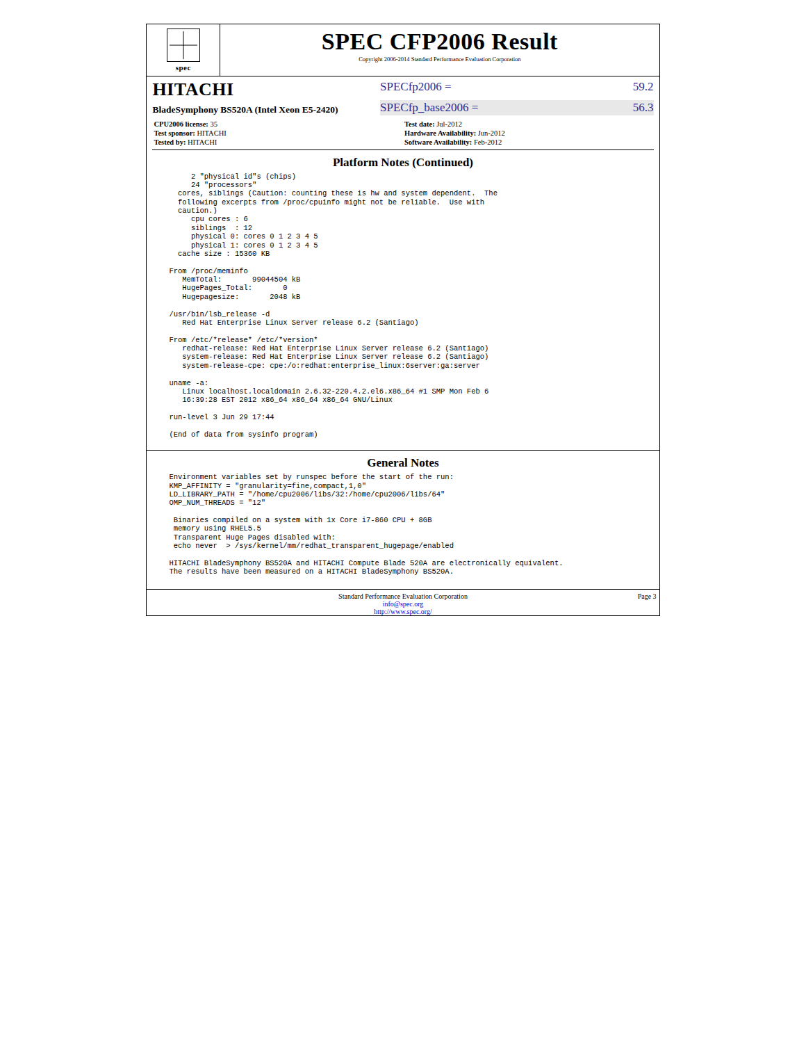spec
SPEC CFP2006 Result
Copyright 2006-2014 Standard Performance Evaluation Corporation
HITACHI
SPECfp2006 = 59.2
BladeSymphony BS520A (Intel Xeon E5-2420)
SPECfp_base2006 = 56.3
| CPU2006 license: 35 | Test date: Jul-2012 |
| Test sponsor: HITACHI | Hardware Availability: Jun-2012 |
| Tested by: HITACHI | Software Availability: Feb-2012 |
Platform Notes (Continued)
     2 "physical id"s (chips)
     24 "processors"
  cores, siblings (Caution: counting these is hw and system dependent.  The
  following excerpts from /proc/cpuinfo might not be reliable.  Use with
  caution.)
     cpu cores : 6
     siblings  : 12
     physical 0: cores 0 1 2 3 4 5
     physical 1: cores 0 1 2 3 4 5
  cache size : 15360 KB

From /proc/meminfo
   MemTotal:       99044504 kB
   HugePages_Total:       0
   Hugepagesize:       2048 kB

/usr/bin/lsb_release -d
   Red Hat Enterprise Linux Server release 6.2 (Santiago)

From /etc/*release* /etc/*version*
   redhat-release: Red Hat Enterprise Linux Server release 6.2 (Santiago)
   system-release: Red Hat Enterprise Linux Server release 6.2 (Santiago)
   system-release-cpe: cpe:/o:redhat:enterprise_linux:6server:ga:server

uname -a:
   Linux localhost.localdomain 2.6.32-220.4.2.el6.x86_64 #1 SMP Mon Feb 6
   16:39:28 EST 2012 x86_64 x86_64 x86_64 GNU/Linux

run-level 3 Jun 29 17:44

(End of data from sysinfo program)
General Notes
Environment variables set by runspec before the start of the run:
KMP_AFFINITY = "granularity=fine,compact,1,0"
LD_LIBRARY_PATH = "/home/cpu2006/libs/32:/home/cpu2006/libs/64"
OMP_NUM_THREADS = "12"

 Binaries compiled on a system with 1x Core i7-860 CPU + 8GB
 memory using RHEL5.5
 Transparent Huge Pages disabled with:
 echo never  > /sys/kernel/mm/redhat_transparent_hugepage/enabled

HITACHI BladeSymphony BS520A and HITACHI Compute Blade 520A are electronically equivalent.
The results have been measured on a HITACHI BladeSymphony BS520A.
Page 3
Standard Performance Evaluation Corporation
info@spec.org
http://www.spec.org/